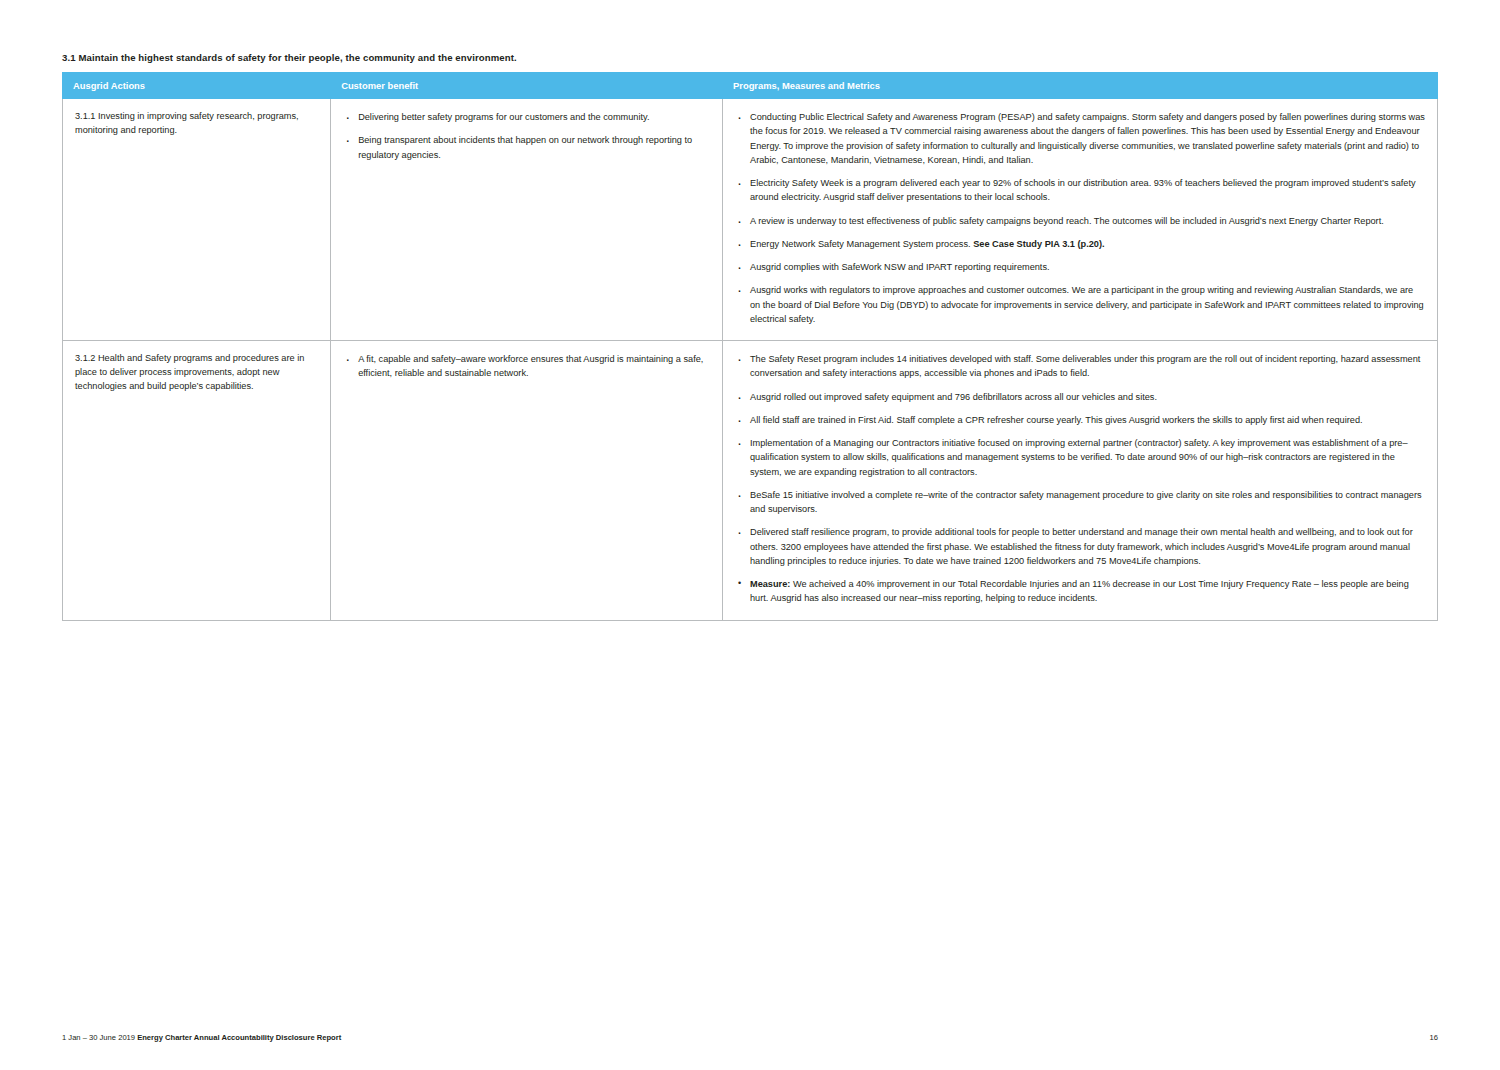3.1 Maintain the highest standards of safety for their people, the community and the environment.
| Ausgrid Actions | Customer benefit | Programs, Measures and Metrics |
| --- | --- | --- |
| 3.1.1 Investing in improving safety research, programs, monitoring and reporting. | Delivering better safety programs for our customers and the community. Being transparent about incidents that happen on our network through reporting to regulatory agencies. | Conducting Public Electrical Safety and Awareness Program (PESAP) and safety campaigns. Storm safety and dangers posed by fallen powerlines during storms was the focus for 2019. We released a TV commercial raising awareness about the dangers of fallen powerlines. This has been used by Essential Energy and Endeavour Energy. To improve the provision of safety information to culturally and linguistically diverse communities, we translated powerline safety materials (print and radio) to Arabic, Cantonese, Mandarin, Vietnamese, Korean, Hindi, and Italian. Electricity Safety Week is a program delivered each year to 92% of schools in our distribution area. 93% of teachers believed the program improved student’s safety around electricity. Ausgrid staff deliver presentations to their local schools. A review is underway to test effectiveness of public safety campaigns beyond reach. The outcomes will be included in Ausgrid’s next Energy Charter Report. Energy Network Safety Management System process. See Case Study PIA 3.1 (p.20). Ausgrid complies with SafeWork NSW and IPART reporting requirements. Ausgrid works with regulators to improve approaches and customer outcomes. We are a participant in the group writing and reviewing Australian Standards, we are on the board of Dial Before You Dig (DBYD) to advocate for improvements in service delivery, and participate in SafeWork and IPART committees related to improving electrical safety. |
| 3.1.2 Health and Safety programs and procedures are in place to deliver process improvements, adopt new technologies and build people’s capabilities. | A fit, capable and safety–aware workforce ensures that Ausgrid is maintaining a safe, efficient, reliable and sustainable network. | The Safety Reset program includes 14 initiatives developed with staff. Some deliverables under this program are the roll out of incident reporting, hazard assessment conversation and safety interactions apps, accessible via phones and iPads to field. Ausgrid rolled out improved safety equipment and 796 defibrillators across all our vehicles and sites. All field staff are trained in First Aid. Staff complete a CPR refresher course yearly. This gives Ausgrid workers the skills to apply first aid when required. Implementation of a Managing our Contractors initiative focused on improving external partner (contractor) safety. A key improvement was establishment of a pre–qualification system to allow skills, qualifications and management systems to be verified. To date around 90% of our high–risk contractors are registered in the system, we are expanding registration to all contractors. BeSafe 15 initiative involved a complete re–write of the contractor safety management procedure to give clarity on site roles and responsibilities to contract managers and supervisors. Delivered staff resilience program, to provide additional tools for people to better understand and manage their own mental health and wellbeing, and to look out for others. 3200 employees have attended the first phase. We established the fitness for duty framework, which includes Ausgrid’s Move4Life program around manual handling principles to reduce injuries. To date we have trained 1200 fieldworkers and 75 Move4Life champions. Measure: We acheived a 40% improvement in our Total Recordable Injuries and an 11% decrease in our Lost Time Injury Frequency Rate – less people are being hurt. Ausgrid has also increased our near–miss reporting, helping to reduce incidents. |
1 Jan – 30 June 2019 Energy Charter Annual Accountability Disclosure Report
16